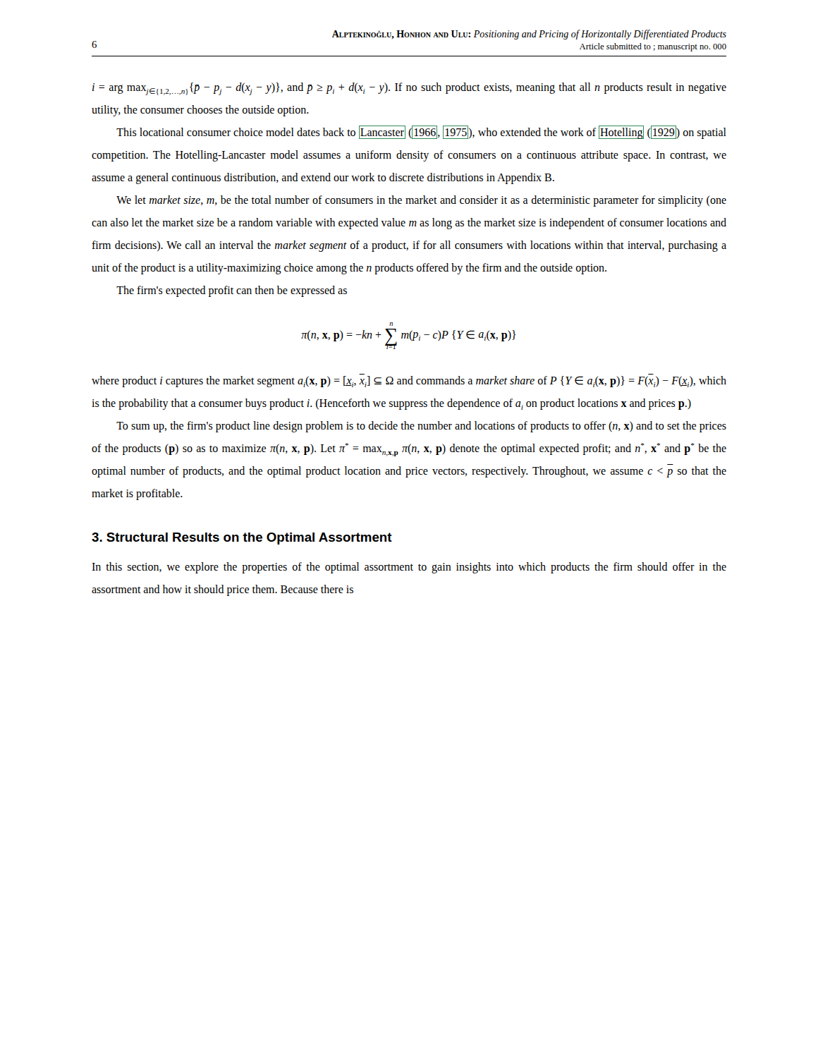6
Alptekinoğlu, Honhon and Ulu: Positioning and Pricing of Horizontally Differentiated Products
Article submitted to ; manuscript no. 000
i = arg maxj∈{1,2,…,n}{p̄ − pj − d(xj − y)}, and p̄ ≥ pi + d(xi − y). If no such product exists, meaning that all n products result in negative utility, the consumer chooses the outside option.
This locational consumer choice model dates back to Lancaster (1966, 1975), who extended the work of Hotelling (1929) on spatial competition. The Hotelling-Lancaster model assumes a uniform density of consumers on a continuous attribute space. In contrast, we assume a general continuous distribution, and extend our work to discrete distributions in Appendix B.
We let market size, m, be the total number of consumers in the market and consider it as a deterministic parameter for simplicity (one can also let the market size be a random variable with expected value m as long as the market size is independent of consumer locations and firm decisions). We call an interval the market segment of a product, if for all consumers with locations within that interval, purchasing a unit of the product is a utility-maximizing choice among the n products offered by the firm and the outside option.
The firm's expected profit can then be expressed as
π(n, x, p) = −kn + n∑i=1 m(pi − c)P {Y ∈ ai(x, p)}
where product i captures the market segment ai(x, p) = [x̲i, xi] ⊆ Ω and commands a market share of P {Y ∈ ai(x, p)} = F(xi) − F(x̲i), which is the probability that a consumer buys product i. (Henceforth we suppress the dependence of ai on product locations x and prices p.)
To sum up, the firm's product line design problem is to decide the number and locations of products to offer (n, x) and to set the prices of the products (p) so as to maximize π(n, x, p). Let π* = maxn,x,p π(n, x, p) denote the optimal expected profit; and n*, x* and p* be the optimal number of products, and the optimal product location and price vectors, respectively. Throughout, we assume c < p so that the market is profitable.
3. Structural Results on the Optimal Assortment
In this section, we explore the properties of the optimal assortment to gain insights into which products the firm should offer in the assortment and how it should price them. Because there is